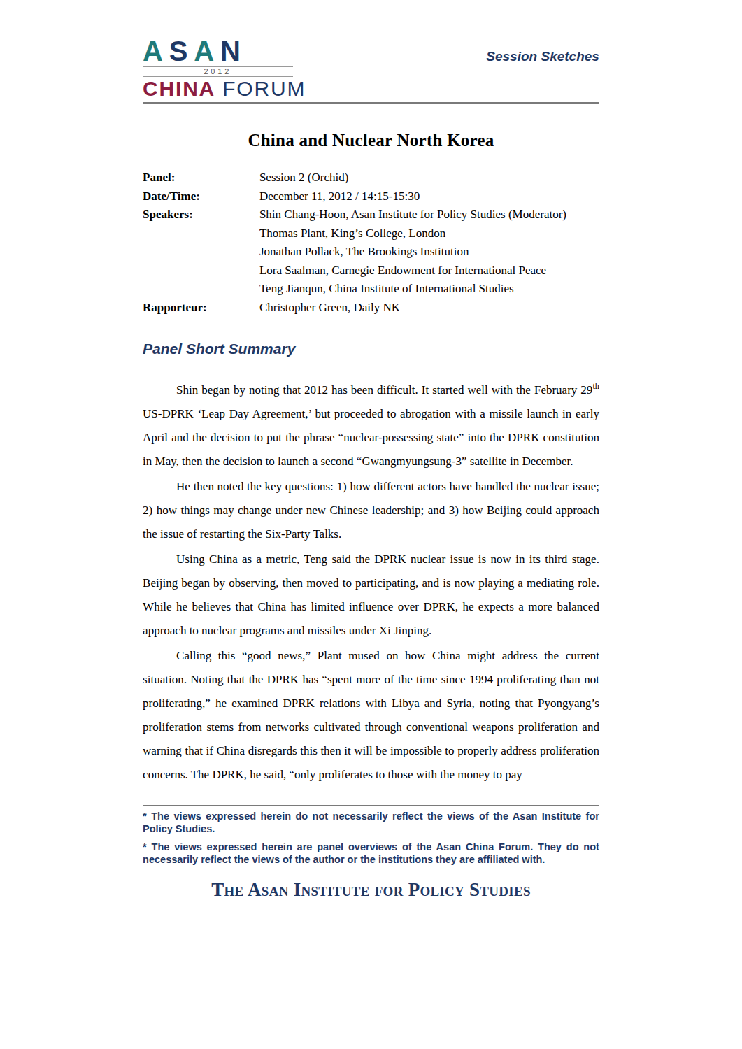ASAN
2012
CHINA FORUM
Session Sketches
China and Nuclear North Korea
| Panel: | Session 2 (Orchid) |
| Date/Time: | December 11, 2012 / 14:15-15:30 |
| Speakers: | Shin Chang-Hoon, Asan Institute for Policy Studies (Moderator) |
| | Thomas Plant, King’s College, London |
| | Jonathan Pollack, The Brookings Institution |
| | Lora Saalman, Carnegie Endowment for International Peace |
| | Teng Jianqun, China Institute of International Studies |
| Rapporteur: | Christopher Green, Daily NK |
Panel Short Summary
Shin began by noting that 2012 has been difficult. It started well with the February 29th US-DPRK ‘Leap Day Agreement,’ but proceeded to abrogation with a missile launch in early April and the decision to put the phrase “nuclear-possessing state” into the DPRK constitution in May, then the decision to launch a second “Gwangmyungsung-3” satellite in December.
He then noted the key questions: 1) how different actors have handled the nuclear issue; 2) how things may change under new Chinese leadership; and 3) how Beijing could approach the issue of restarting the Six-Party Talks.
Using China as a metric, Teng said the DPRK nuclear issue is now in its third stage. Beijing began by observing, then moved to participating, and is now playing a mediating role. While he believes that China has limited influence over DPRK, he expects a more balanced approach to nuclear programs and missiles under Xi Jinping.
Calling this “good news,” Plant mused on how China might address the current situation. Noting that the DPRK has “spent more of the time since 1994 proliferating than not proliferating,” he examined DPRK relations with Libya and Syria, noting that Pyongyang’s proliferation stems from networks cultivated through conventional weapons proliferation and warning that if China disregards this then it will be impossible to properly address proliferation concerns. The DPRK, he said, “only proliferates to those with the money to pay
* The views expressed herein do not necessarily reflect the views of the Asan Institute for Policy Studies.
* The views expressed herein are panel overviews of the Asan China Forum. They do not necessarily reflect the views of the author or the institutions they are affiliated with.
The Asan Institute for Policy Studies